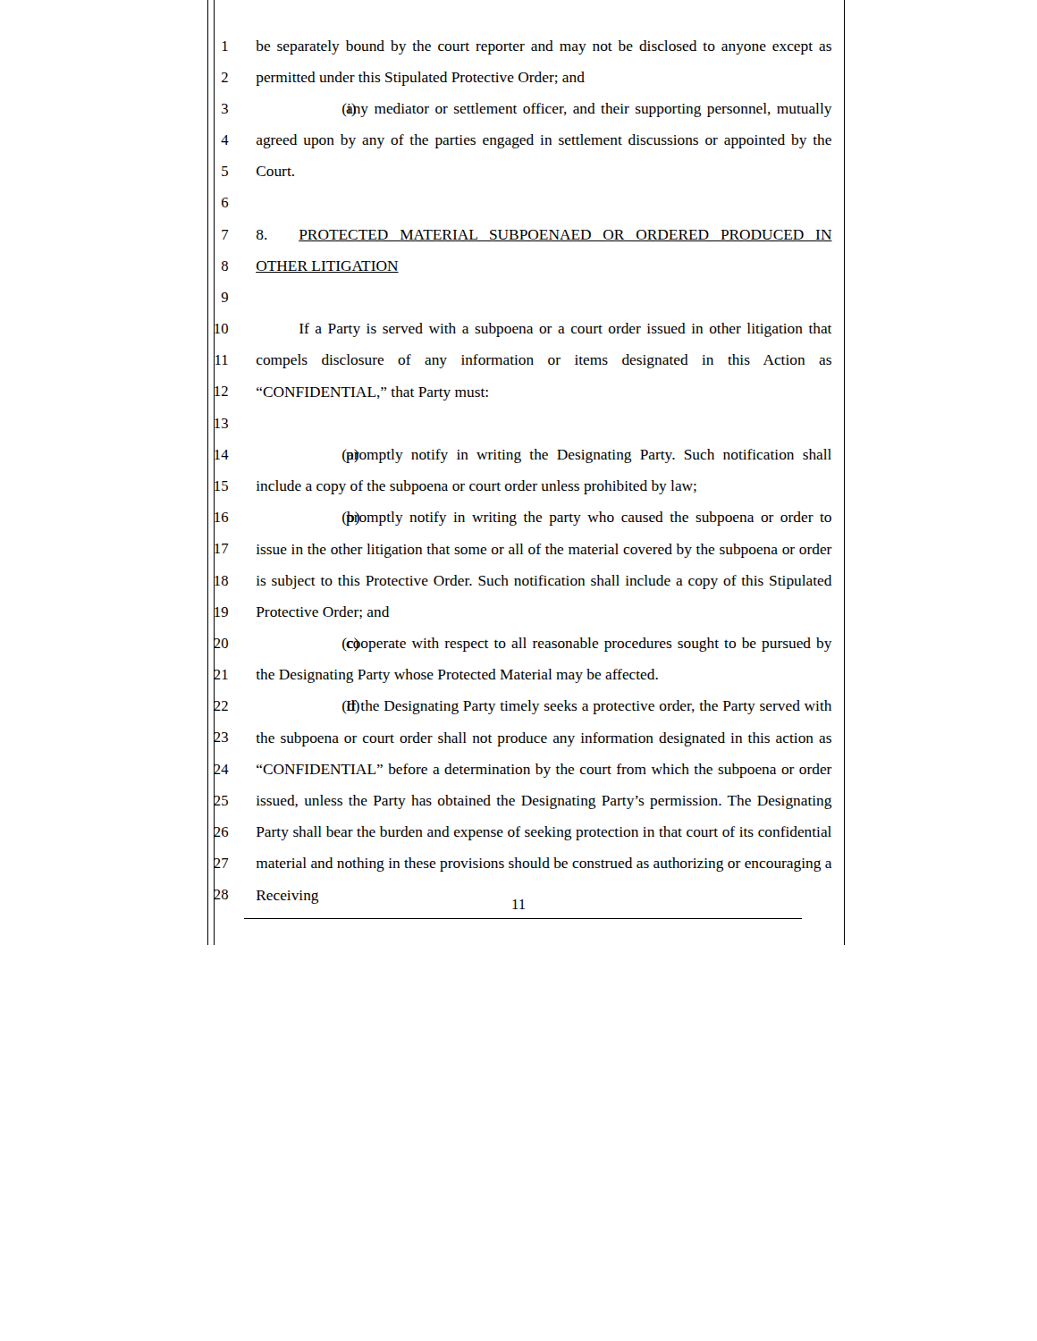1
2
3
4
5
6
7
8
9
10
11
12
13
14
15
16
17
18
19
20
21
22
23
24
25
26
27
28
be separately bound by the court reporter and may not be disclosed to anyone except as permitted under this Stipulated Protective Order; and
(i) any mediator or settlement officer, and their supporting personnel, mutually agreed upon by any of the parties engaged in settlement discussions or appointed by the Court.
8. PROTECTED MATERIAL SUBPOENAED OR ORDERED PRODUCED IN OTHER LITIGATION
If a Party is served with a subpoena or a court order issued in other litigation that compels disclosure of any information or items designated in this Action as “CONFIDENTIAL,” that Party must:
(a) promptly notify in writing the Designating Party. Such notification shall include a copy of the subpoena or court order unless prohibited by law;
(b) promptly notify in writing the party who caused the subpoena or order to issue in the other litigation that some or all of the material covered by the subpoena or order is subject to this Protective Order. Such notification shall include a copy of this Stipulated Protective Order; and
(c) cooperate with respect to all reasonable procedures sought to be pursued by the Designating Party whose Protected Material may be affected.
(d) If the Designating Party timely seeks a protective order, the Party served with the subpoena or court order shall not produce any information designated in this action as “CONFIDENTIAL” before a determination by the court from which the subpoena or order issued, unless the Party has obtained the Designating Party’s permission. The Designating Party shall bear the burden and expense of seeking protection in that court of its confidential material and nothing in these provisions should be construed as authorizing or encouraging a Receiving
11